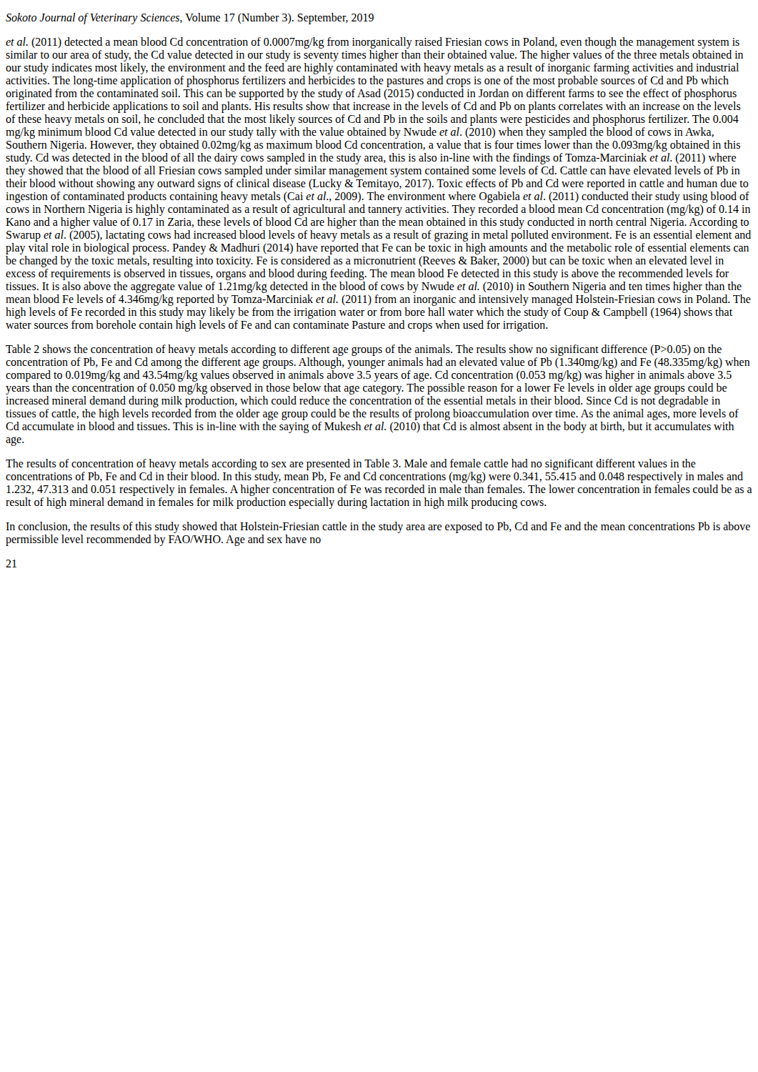Sokoto Journal of Veterinary Sciences, Volume 17 (Number 3). September, 2019
et al. (2011) detected a mean blood Cd concentration of 0.0007mg/kg from inorganically raised Friesian cows in Poland, even though the management system is similar to our area of study, the Cd value detected in our study is seventy times higher than their obtained value. The higher values of the three metals obtained in our study indicates most likely, the environment and the feed are highly contaminated with heavy metals as a result of inorganic farming activities and industrial activities. The long-time application of phosphorus fertilizers and herbicides to the pastures and crops is one of the most probable sources of Cd and Pb which originated from the contaminated soil. This can be supported by the study of Asad (2015) conducted in Jordan on different farms to see the effect of phosphorus fertilizer and herbicide applications to soil and plants. His results show that increase in the levels of Cd and Pb on plants correlates with an increase on the levels of these heavy metals on soil, he concluded that the most likely sources of Cd and Pb in the soils and plants were pesticides and phosphorus fertilizer. The 0.004 mg/kg minimum blood Cd value detected in our study tally with the value obtained by Nwude et al. (2010) when they sampled the blood of cows in Awka, Southern Nigeria. However, they obtained 0.02mg/kg as maximum blood Cd concentration, a value that is four times lower than the 0.093mg/kg obtained in this study. Cd was detected in the blood of all the dairy cows sampled in the study area, this is also in-line with the findings of Tomza-Marciniak et al. (2011) where they showed that the blood of all Friesian cows sampled under similar management system contained some levels of Cd. Cattle can have elevated levels of Pb in their blood without showing any outward signs of clinical disease (Lucky & Temitayo, 2017). Toxic effects of Pb and Cd were reported in cattle and human due to ingestion of contaminated products containing heavy metals (Cai et al., 2009). The environment where Ogabiela et al. (2011) conducted their study using blood of cows in Northern Nigeria is highly contaminated as a result of agricultural and tannery activities. They recorded a blood mean Cd concentration (mg/kg) of 0.14 in Kano and a higher value of 0.17 in Zaria, these levels of blood Cd are higher than the mean obtained in this study conducted in north central Nigeria. According to Swarup et al. (2005), lactating cows had increased blood levels of heavy metals as a result of grazing in metal polluted environment. Fe is an essential element and play vital role in biological process. Pandey & Madhuri (2014) have reported that Fe can be toxic in high amounts and the metabolic role of essential elements can be changed by the toxic metals, resulting into toxicity. Fe is considered as a micronutrient (Reeves & Baker, 2000) but can be toxic when an elevated level in excess of requirements is observed in tissues, organs and blood during feeding. The mean blood Fe detected in this study is above the recommended levels for tissues. It is also above the aggregate value of 1.21mg/kg detected in the blood of cows by Nwude et al. (2010) in Southern Nigeria and ten times higher than the mean blood Fe levels of 4.346mg/kg reported by Tomza-Marciniak et al. (2011) from an inorganic and intensively managed Holstein-Friesian cows in Poland. The high levels of Fe recorded in this study may likely be from the irrigation water or from bore hall water which the study of Coup & Campbell (1964) shows that water sources from borehole contain high levels of Fe and can contaminate Pasture and crops when used for irrigation.
Table 2 shows the concentration of heavy metals according to different age groups of the animals. The results show no significant difference (P>0.05) on the concentration of Pb, Fe and Cd among the different age groups. Although, younger animals had an elevated value of Pb (1.340mg/kg) and Fe (48.335mg/kg) when compared to 0.019mg/kg and 43.54mg/kg values observed in animals above 3.5 years of age. Cd concentration (0.053 mg/kg) was higher in animals above 3.5 years than the concentration of 0.050 mg/kg observed in those below that age category. The possible reason for a lower Fe levels in older age groups could be increased mineral demand during milk production, which could reduce the concentration of the essential metals in their blood. Since Cd is not degradable in tissues of cattle, the high levels recorded from the older age group could be the results of prolong bioaccumulation over time. As the animal ages, more levels of Cd accumulate in blood and tissues. This is in-line with the saying of Mukesh et al. (2010) that Cd is almost absent in the body at birth, but it accumulates with age.
The results of concentration of heavy metals according to sex are presented in Table 3. Male and female cattle had no significant different values in the concentrations of Pb, Fe and Cd in their blood. In this study, mean Pb, Fe and Cd concentrations (mg/kg) were 0.341, 55.415 and 0.048 respectively in males and 1.232, 47.313 and 0.051 respectively in females. A higher concentration of Fe was recorded in male than females. The lower concentration in females could be as a result of high mineral demand in females for milk production especially during lactation in high milk producing cows.
In conclusion, the results of this study showed that Holstein-Friesian cattle in the study area are exposed to Pb, Cd and Fe and the mean concentrations Pb is above permissible level recommended by FAO/WHO. Age and sex have no
21